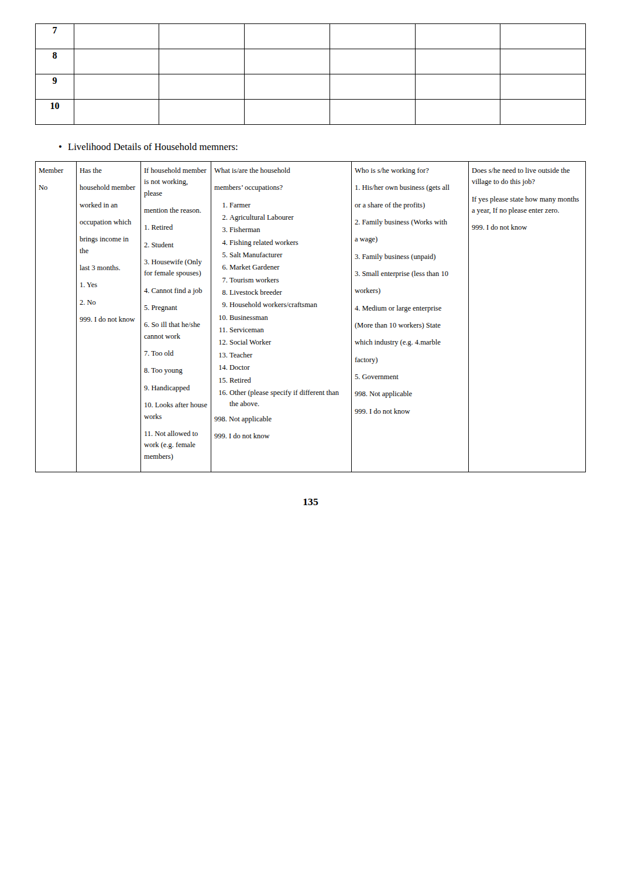| 7 | | | | | | |
| 8 | | | | | | |
| 9 | | | | | | |
| 10 | | | | | | |
Livelihood Details of Household memners:
| Member No | Has the household member worked in an occupation which brings income in the last 3 months. 1. Yes 2. No 999. I do not know | If household member is not working, please mention the reason. 1. Retired 2. Student 3. Housewife (Only for female spouses) 4. Cannot find a job 5. Pregnant 6. So ill that he/she cannot work 7. Too old 8. Too young 9. Handicapped 10. Looks after house works 11. Not allowed to work (e.g. female members) | What is/are the household members’ occupations? Farmer Agricultural Labourer Fisherman Fishing related workers Salt Manufacturer Market Gardener Tourism workers Livestock breeder Household workers/craftsman Businessman Serviceman Social Worker Teacher Doctor Retired Other (please specify if different than the above. 998. Not applicable 999. I do not know | Who is s/he working for? 1. His/her own business (gets all or a share of the profits) 2. Family business (Works with a wage) 3. Family business (unpaid) 3. Small enterprise (less than 10 workers) 4. Medium or large enterprise (More than 10 workers) State which industry (e.g. 4.marble factory) 5. Government 998. Not applicable 999. I do not know | Does s/he need to live outside the village to do this job? If yes please state how many months a year, If no please enter zero. 999. I do not know |
135